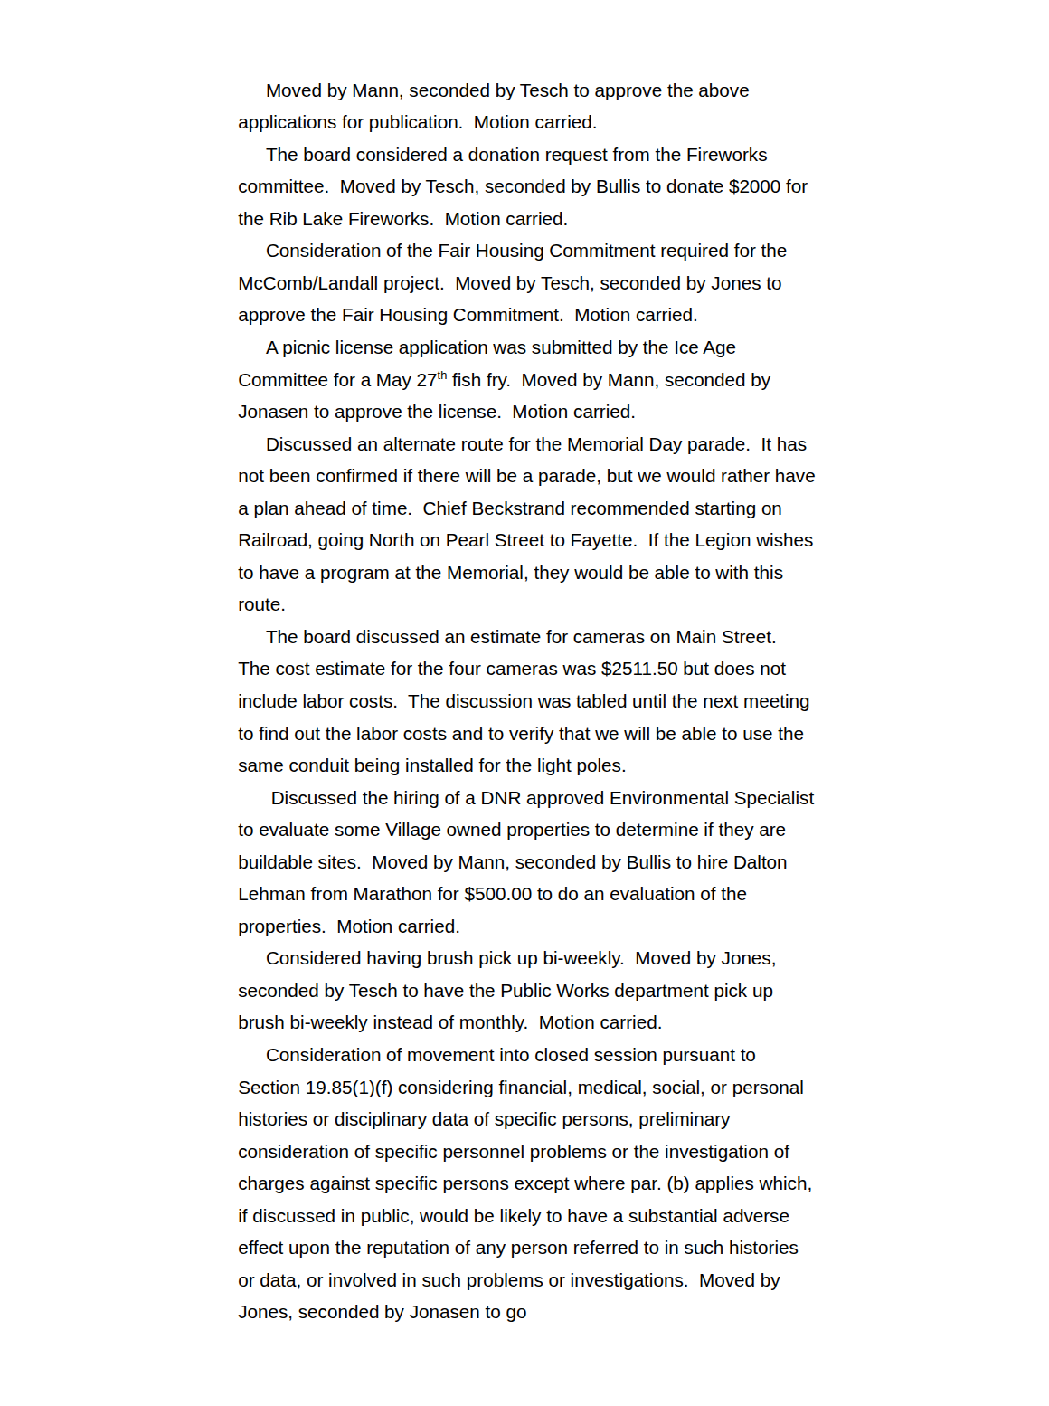Moved by Mann, seconded by Tesch to approve the above applications for publication. Motion carried.
The board considered a donation request from the Fireworks committee. Moved by Tesch, seconded by Bullis to donate $2000 for the Rib Lake Fireworks. Motion carried.
Consideration of the Fair Housing Commitment required for the McComb/Landall project. Moved by Tesch, seconded by Jones to approve the Fair Housing Commitment. Motion carried.
A picnic license application was submitted by the Ice Age Committee for a May 27th fish fry. Moved by Mann, seconded by Jonasen to approve the license. Motion carried.
Discussed an alternate route for the Memorial Day parade. It has not been confirmed if there will be a parade, but we would rather have a plan ahead of time. Chief Beckstrand recommended starting on Railroad, going North on Pearl Street to Fayette. If the Legion wishes to have a program at the Memorial, they would be able to with this route.
The board discussed an estimate for cameras on Main Street. The cost estimate for the four cameras was $2511.50 but does not include labor costs. The discussion was tabled until the next meeting to find out the labor costs and to verify that we will be able to use the same conduit being installed for the light poles.
Discussed the hiring of a DNR approved Environmental Specialist to evaluate some Village owned properties to determine if they are buildable sites. Moved by Mann, seconded by Bullis to hire Dalton Lehman from Marathon for $500.00 to do an evaluation of the properties. Motion carried.
Considered having brush pick up bi-weekly. Moved by Jones, seconded by Tesch to have the Public Works department pick up brush bi-weekly instead of monthly. Motion carried.
Consideration of movement into closed session pursuant to Section 19.85(1)(f) considering financial, medical, social, or personal histories or disciplinary data of specific persons, preliminary consideration of specific personnel problems or the investigation of charges against specific persons except where par. (b) applies which, if discussed in public, would be likely to have a substantial adverse effect upon the reputation of any person referred to in such histories or data, or involved in such problems or investigations. Moved by Jones, seconded by Jonasen to go